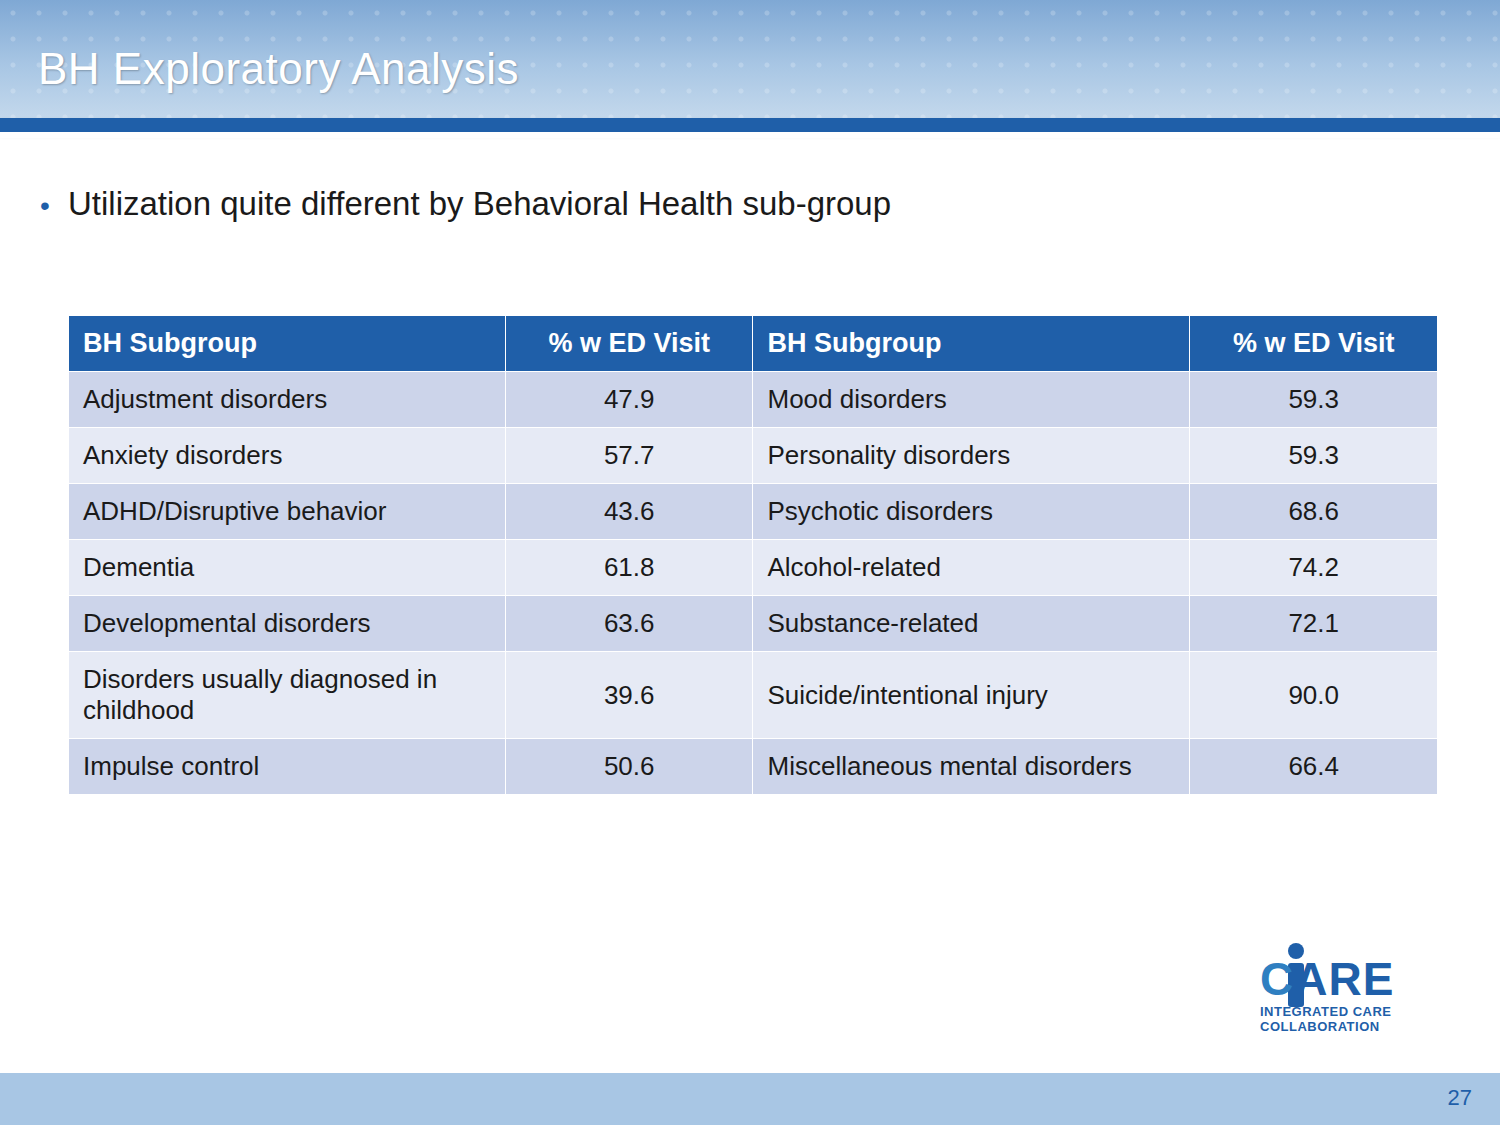BH Exploratory Analysis
•Utilization quite different by Behavioral Health sub-group
| BH Subgroup | % w ED Visit | BH Subgroup | % w ED Visit |
| --- | --- | --- | --- |
| Adjustment disorders | 47.9 | Mood disorders | 59.3 |
| Anxiety disorders | 57.7 | Personality disorders | 59.3 |
| ADHD/Disruptive behavior | 43.6 | Psychotic disorders | 68.6 |
| Dementia | 61.8 | Alcohol-related | 74.2 |
| Developmental disorders | 63.6 | Substance-related | 72.1 |
| Disorders usually diagnosed in childhood | 39.6 | Suicide/intentional injury | 90.0 |
| Impulse control | 50.6 | Miscellaneous mental disorders | 66.4 |
CARE
INTEGRATED CARE
COLLABORATION
27